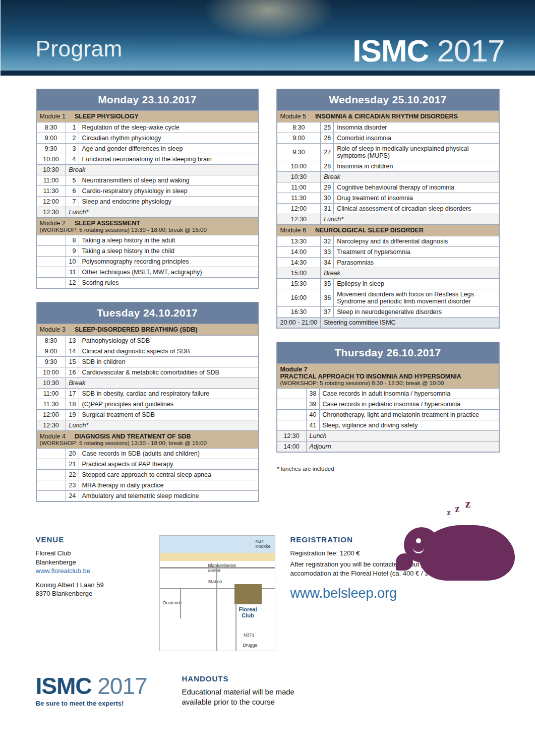Program
ISMC 2017
Monday 23.10.2017
| Module 1 SLEEP PHYSIOLOGY |
| 8:30 | 1 | Regulation of the sleep-wake cycle |
| 9:00 | 2 | Circadian rhythm physiology |
| 9:30 | 3 | Age and gender differences in sleep |
| 10:00 | 4 | Functional neuroanatomy of the sleeping brain |
| 10:30 | Break |
| 11:00 | 5 | Neurotransmitters of sleep and waking |
| 11:30 | 6 | Cardio-respiratory physiology in sleep |
| 12:00 | 7 | Sleep and endocrine physiology |
| 12:30 | Lunch* |
| Module 2 SLEEP ASSESSMENT (WORKSHOP: 5 rotating sessions) 13:30 - 18:00; break @ 15:00 |
| | 8 | Taking a sleep history in the adult |
| | 9 | Taking a sleep history in the child |
| | 10 | Polysomnography recording principles |
| | 11 | Other techniques (MSLT, MWT, actigraphy) |
| | 12 | Scoring rules |
Tuesday 24.10.2017
| Module 3 SLEEP-DISORDERED BREATHING (SDB) |
| 8:30 | 13 | Pathophysiology of SDB |
| 9:00 | 14 | Clinical and diagnostic aspects of SDB |
| 9:30 | 15 | SDB in children |
| 10:00 | 16 | Cardiovascular & metabolic comorbidities of SDB |
| 10:30 | Break |
| 11:00 | 17 | SDB in obesity, cardiac and respiratory failure |
| 11:30 | 18 | (C)PAP principles and guidelines |
| 12:00 | 19 | Surgical treatment of SDB |
| 12:30 | Lunch* |
| Module 4 DIAGNOSIS AND TREATMENT OF SDB (WORKSHOP: 5 rotating sessions) 13:30 - 18:00; break @ 15:00 |
| | 20 | Case records in SDB (adults and children) |
| | 21 | Practical aspects of PAP therapy |
| | 22 | Stepped care approach to central sleep apnea |
| | 23 | MRA therapy in daily practice |
| | 24 | Ambulatory and telemetric sleep medicine |
Wednesday 25.10.2017
| Module 5 INSOMNIA & CIRCADIAN RHYTHM DISORDERS |
| 8:30 | 25 | Insomnia disorder |
| 9:00 | 26 | Comorbid insomnia |
| 9:30 | 27 | Role of sleep in medically unexplained physical symptoms (MUPS) |
| 10:00 | 28 | Insomnia in children |
| 10:30 | Break |
| 11:00 | 29 | Cognitive behavioural therapy of insomnia |
| 11:30 | 30 | Drug treatment of insomnia |
| 12:00 | 31 | Clinical assessment of circadian sleep disorders |
| 12:30 | Lunch* |
| Module 6 NEUROLOGICAL SLEEP DISORDER |
| 13:30 | 32 | Narcolepsy and its differential diagnosis |
| 14:00 | 33 | Treatment of hypersomnia |
| 14:30 | 34 | Parasomnias |
| 15:00 | Break |
| 15:30 | 35 | Epilepsy in sleep |
| 16:00 | 36 | Movement disorders with focus on Restless Legs Syndrome and periodic limb movement disorder |
| 16:30 | 37 | Sleep in neurodegenerative disorders |
| 20:00 - 21:00 | Steering committee ISMC |
Thursday 26.10.2017
| Module 7 PRACTICAL APPROACH TO INSOMNIA AND HYPERSOMNIA (WORKSHOP: 5 rotating sessions) 8:30 - 12:30; break @ 10:00 |
| | 38 | Case records in adult insomnia / hypersomnia |
| | 39 | Case records in pediatric insomnia / hypersomnia |
| | 40 | Chronotherapy, light and melatonin treatment in practice |
| | 41 | Sleep, vigilance and driving safety |
| 12:30 | Lunch |
| 14:00 | Adjourn |
* lunches are included
VENUE
Floreal Club
Blankenberge
www.florealclub.be
Koning Albert I Laan 59
8370 Blankenberge
Blankenberge
center
N34
Knokke
Oostende
Station
N371
Brugge
Floreal
Club
REGISTRATION
Registration fee: 1200 €
After registration you will be contacted about your optional accomodation at the Floreal Hotel (ca. 400 € / 3 nights incl. dinner)
www.belsleep.org
z
z
z
ISMC 2017
Be sure to meet the experts!
HANDOUTS
Educational material will be made
available prior to the course